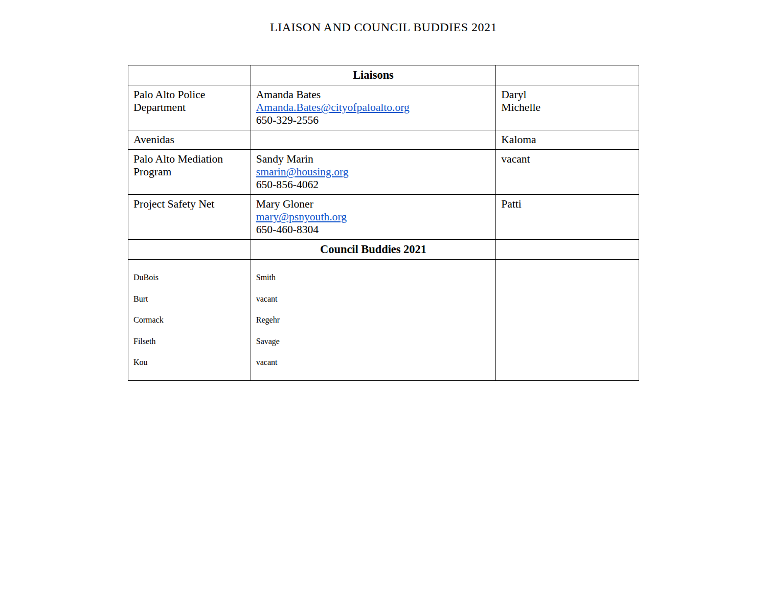LIAISON AND COUNCIL BUDDIES 2021
| | Liaisons | |
| Palo Alto Police Department | Amanda Bates Amanda.Bates@cityofpaloalto.org 650-329-2556 | Daryl Michelle |
| Avenidas | | Kaloma |
| Palo Alto Mediation Program | Sandy Marin smarin@housing.org 650-856-4062 | vacant |
| Project Safety Net | Mary Gloner mary@psnyouth.org 650-460-8304 | Patti |
| | Council Buddies 2021 | |
| DuBois Burt Cormack Filseth Kou | Smith vacant Regehr Savage vacant | |